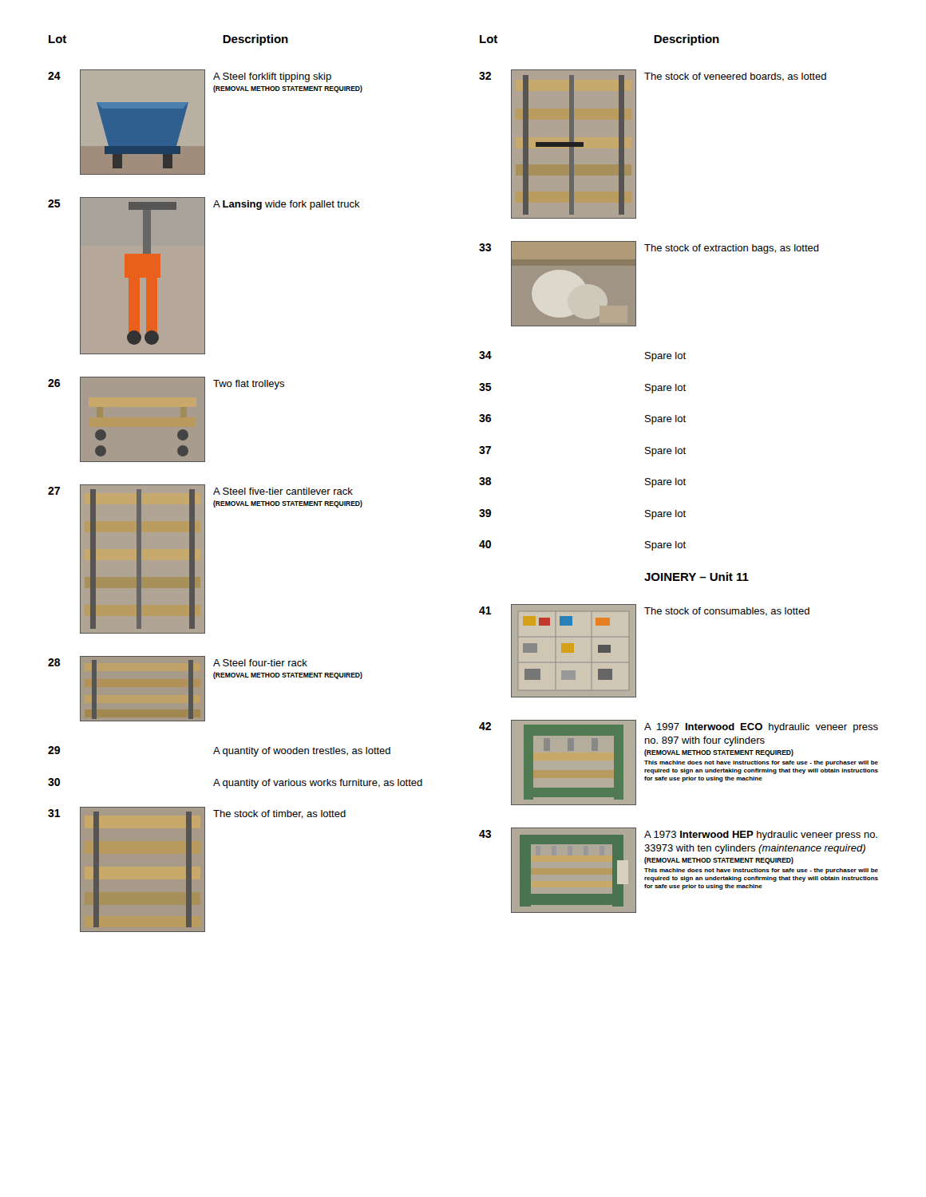Lot
Description
24
A Steel forklift tipping skip (REMOVAL METHOD STATEMENT REQUIRED)
25
A Lansing wide fork pallet truck
26
Two flat trolleys
27
A Steel five-tier cantilever rack (REMOVAL METHOD STATEMENT REQUIRED)
28
A Steel four-tier rack (REMOVAL METHOD STATEMENT REQUIRED)
29
A quantity of wooden trestles, as lotted
30
A quantity of various works furniture, as lotted
31
The stock of timber, as lotted
Lot
Description
32
The stock of veneered boards, as lotted
33
The stock of extraction bags, as lotted
34
Spare lot
35
Spare lot
36
Spare lot
37
Spare lot
38
Spare lot
39
Spare lot
40
Spare lot
JOINERY – Unit 11
41
The stock of consumables, as lotted
42
A 1997 Interwood ECO hydraulic veneer press no. 897 with four cylinders (REMOVAL METHOD STATEMENT REQUIRED) This machine does not have instructions for safe use - the purchaser will be required to sign an undertaking confirming that they will obtain instructions for safe use prior to using the machine
43
A 1973 Interwood HEP hydraulic veneer press no. 33973 with ten cylinders (maintenance required) (REMOVAL METHOD STATEMENT REQUIRED) This machine does not have instructions for safe use - the purchaser will be required to sign an undertaking confirming that they will obtain instructions for safe use prior to using the machine